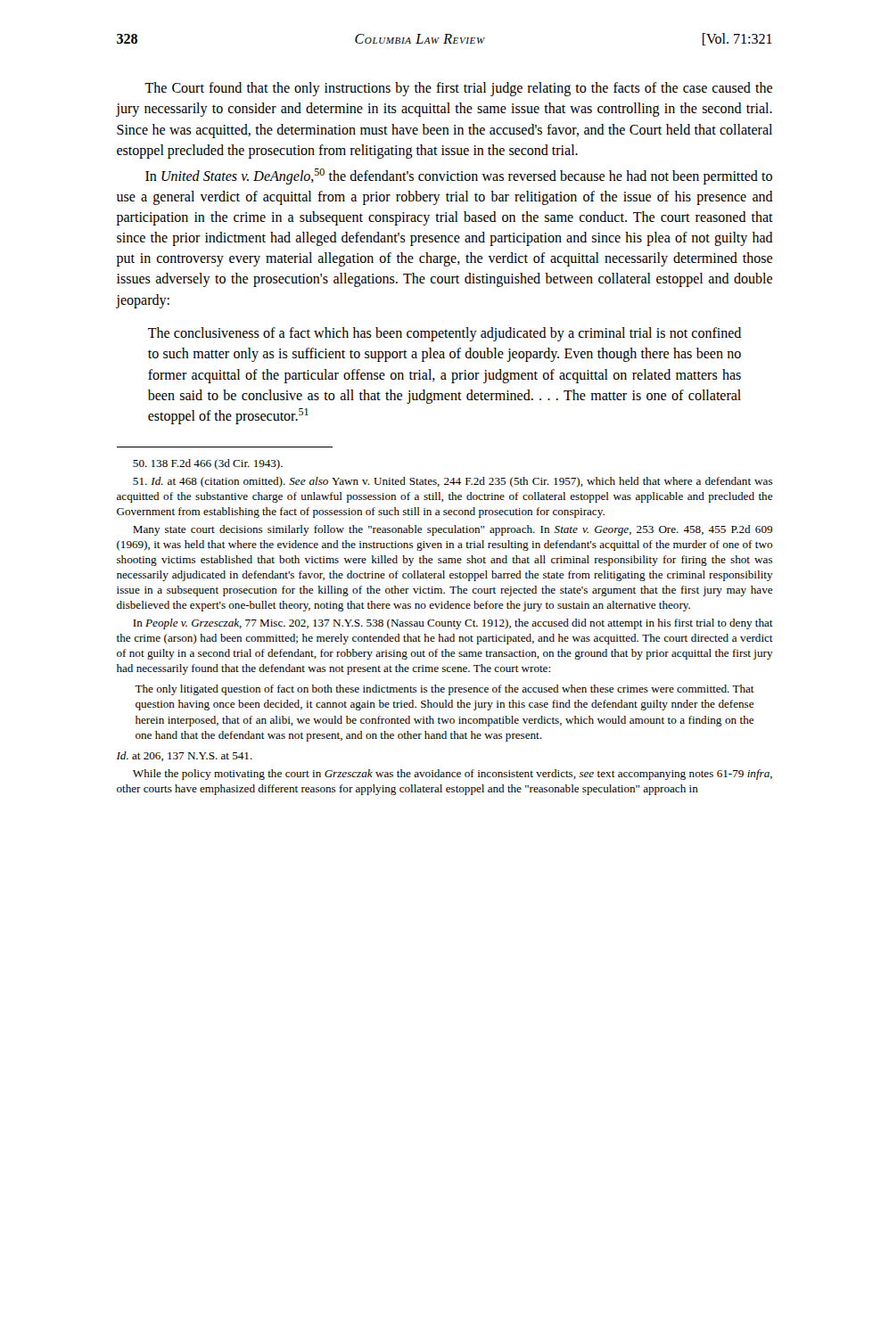328 Columbia Law Review [Vol. 71:321
The Court found that the only instructions by the first trial judge relating to the facts of the case caused the jury necessarily to consider and determine in its acquittal the same issue that was controlling in the second trial. Since he was acquitted, the determination must have been in the accused's favor, and the Court held that collateral estoppel precluded the prosecution from relitigating that issue in the second trial.
In United States v. DeAngelo,50 the defendant's conviction was reversed because he had not been permitted to use a general verdict of acquittal from a prior robbery trial to bar relitigation of the issue of his presence and participation in the crime in a subsequent conspiracy trial based on the same conduct. The court reasoned that since the prior indictment had alleged defendant's presence and participation and since his plea of not guilty had put in controversy every material allegation of the charge, the verdict of acquittal necessarily determined those issues adversely to the prosecution's allegations. The court distinguished between collateral estoppel and double jeopardy:
The conclusiveness of a fact which has been competently adjudicated by a criminal trial is not confined to such matter only as is sufficient to support a plea of double jeopardy. Even though there has been no former acquittal of the particular offense on trial, a prior judgment of acquittal on related matters has been said to be conclusive as to all that the judgment determined. . . . The matter is one of collateral estoppel of the prosecutor.51
50. 138 F.2d 466 (3d Cir. 1943).
51. Id. at 468 (citation omitted). See also Yawn v. United States, 244 F.2d 235 (5th Cir. 1957), which held that where a defendant was acquitted of the substantive charge of unlawful possession of a still, the doctrine of collateral estoppel was applicable and precluded the Government from establishing the fact of possession of such still in a second prosecution for conspiracy.
Many state court decisions similarly follow the "reasonable speculation" approach. In State v. George, 253 Ore. 458, 455 P.2d 609 (1969), it was held that where the evidence and the instructions given in a trial resulting in defendant's acquittal of the murder of one of two shooting victims established that both victims were killed by the same shot and that all criminal responsibility for firing the shot was necessarily adjudicated in defendant's favor, the doctrine of collateral estoppel barred the state from relitigating the criminal responsibility issue in a subsequent prosecution for the killing of the other victim. The court rejected the state's argument that the first jury may have disbelieved the expert's one-bullet theory, noting that there was no evidence before the jury to sustain an alternative theory.
In People v. Grzesczak, 77 Misc. 202, 137 N.Y.S. 538 (Nassau County Ct. 1912), the accused did not attempt in his first trial to deny that the crime (arson) had been committed; he merely contended that he had not participated, and he was acquitted. The court directed a verdict of not guilty in a second trial of defendant, for robbery arising out of the same transaction, on the ground that by prior acquittal the first jury had necessarily found that the defendant was not present at the crime scene. The court wrote:
The only litigated question of fact on both these indictments is the presence of the accused when these crimes were committed. That question having once been decided, it cannot again be tried. Should the jury in this case find the defendant guilty nnder the defense herein interposed, that of an alibi, we would be confronted with two incompatible verdicts, which would amount to a finding on the one hand that the defendant was not present, and on the other hand that he was present.
Id. at 206, 137 N.Y.S. at 541.
While the policy motivating the court in Grzesczak was the avoidance of inconsistent verdicts, see text accompanying notes 61-79 infra, other courts have emphasized different reasons for applying collateral estoppel and the "reasonable speculation" approach in